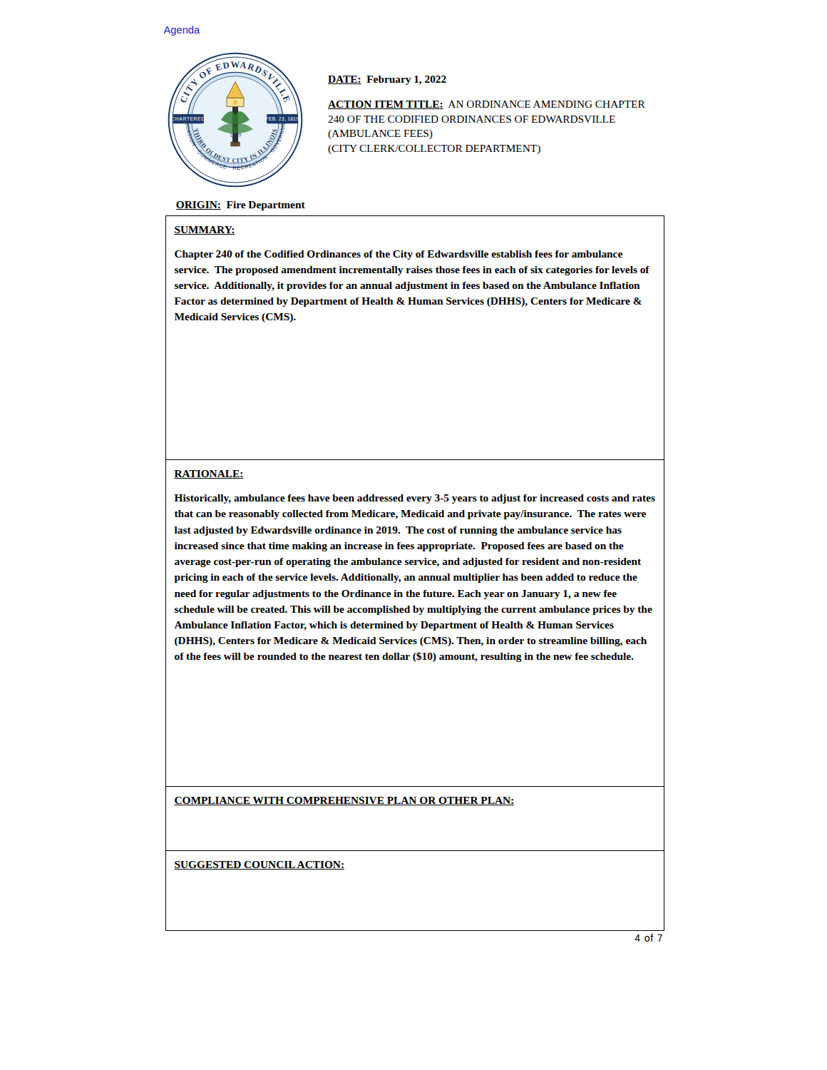Agenda
CITY OF EDWARDSVILLE EDUCATION · COMMERCE · RECREATION · GOVERNMENT THIRD OLDEST CITY IN ILLINOIS CHARTERED FEB. 23, 1819 1819
DATE: February 1, 2022
ACTION ITEM TITLE: AN ORDINANCE AMENDING CHAPTER 240 OF THE CODIFIED ORDINANCES OF EDWARDSVILLE
(AMBULANCE FEES)
(CITY CLERK/COLLECTOR DEPARTMENT)
ORIGIN: Fire Department
| SUMMARY: Chapter 240 of the Codified Ordinances of the City of Edwardsville establish fees for ambulance service. The proposed amendment incrementally raises those fees in each of six categories for levels of service. Additionally, it provides for an annual adjustment in fees based on the Ambulance Inflation Factor as determined by Department of Health & Human Services (DHHS), Centers for Medicare & Medicaid Services (CMS). |
| RATIONALE: Historically, ambulance fees have been addressed every 3-5 years to adjust for increased costs and rates that can be reasonably collected from Medicare, Medicaid and private pay/insurance. The rates were last adjusted by Edwardsville ordinance in 2019. The cost of running the ambulance service has increased since that time making an increase in fees appropriate. Proposed fees are based on the average cost-per-run of operating the ambulance service, and adjusted for resident and non-resident pricing in each of the service levels. Additionally, an annual multiplier has been added to reduce the need for regular adjustments to the Ordinance in the future. Each year on January 1, a new fee schedule will be created. This will be accomplished by multiplying the current ambulance prices by the Ambulance Inflation Factor, which is determined by Department of Health & Human Services (DHHS), Centers for Medicare & Medicaid Services (CMS). Then, in order to streamline billing, each of the fees will be rounded to the nearest ten dollar ($10) amount, resulting in the new fee schedule. |
| COMPLIANCE WITH COMPREHENSIVE PLAN OR OTHER PLAN: |
| SUGGESTED COUNCIL ACTION: |
4 of 7